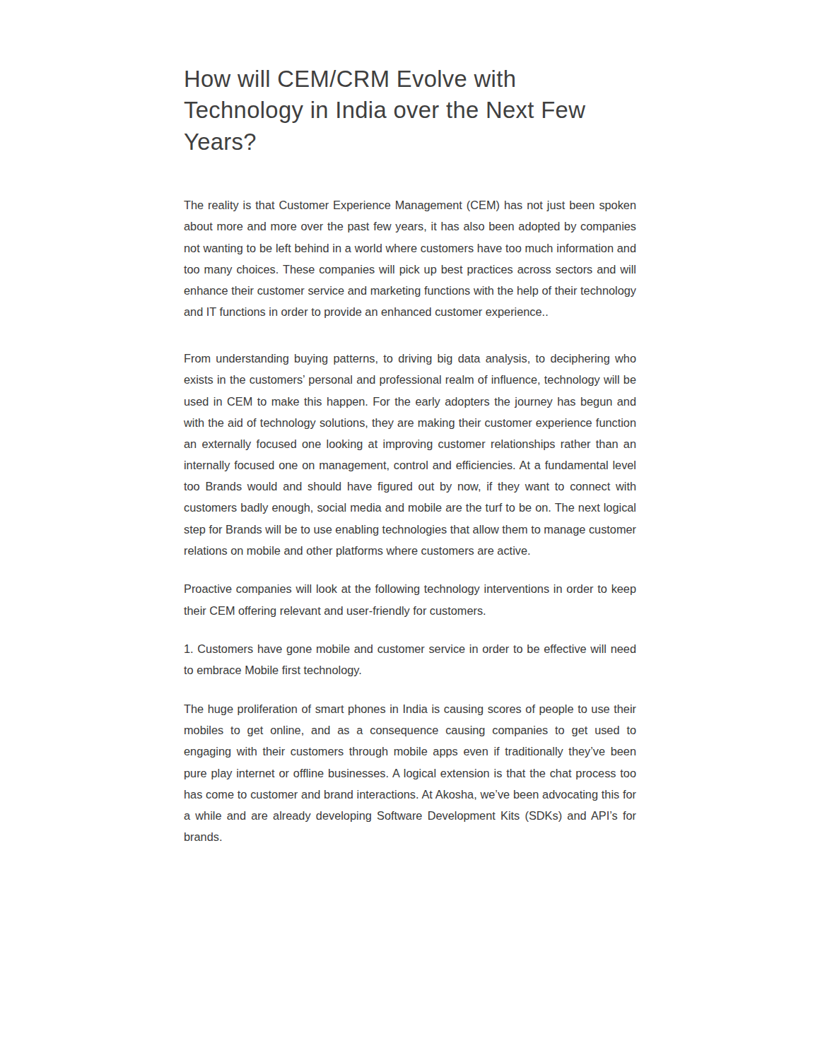How will CEM/CRM Evolve with Technology in India over the Next Few Years?
The reality is that Customer Experience Management (CEM) has not just been spoken about more and more over the past few years, it has also been adopted by companies not wanting to be left behind in a world where customers have too much information and too many choices. These companies will pick up best practices across sectors and will enhance their customer service and marketing functions with the help of their technology and IT functions in order to provide an enhanced customer experience..
From understanding buying patterns, to driving big data analysis, to deciphering who exists in the customers’ personal and professional realm of influence, technology will be used in CEM to make this happen. For the early adopters the journey has begun and with the aid of technology solutions, they are making their customer experience function an externally focused one looking at improving customer relationships rather than an internally focused one on management, control and efficiencies. At a fundamental level too Brands would and should have figured out by now, if they want to connect with customers badly enough, social media and mobile are the turf to be on. The next logical step for Brands will be to use enabling technologies that allow them to manage customer relations on mobile and other platforms where customers are active.
Proactive companies will look at the following technology interventions in order to keep their CEM offering relevant and user-friendly for customers.
1. Customers have gone mobile and customer service in order to be effective will need to embrace Mobile first technology.
The huge proliferation of smart phones in India is causing scores of people to use their mobiles to get online, and as a consequence causing companies to get used to engaging with their customers through mobile apps even if traditionally they’ve been pure play internet or offline businesses. A logical extension is that the chat process too has come to customer and brand interactions. At Akosha, we’ve been advocating this for a while and are already developing Software Development Kits (SDKs) and API’s for brands.